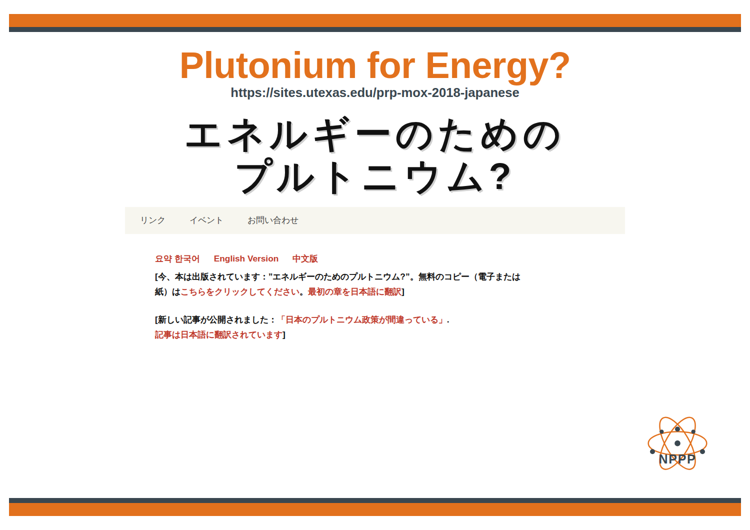Plutonium for Energy?
https://sites.utexas.edu/prp-mox-2018-japanese
エネルギーのための
プルトニウム?
リンク
イベント
お問い合わせ
요약 한국어 English Version 中文版
[今、本は出版されています：”エネルギーのためのプルトニウム?”。無料のコピー（電子または紙）はこちらをクリックしてください。最初の章を日本語に翻訳]
[新しい記事が公開されました：「日本のプルトニウム政策が間違っている」.
記事は日本語に翻訳されています]
NPPP